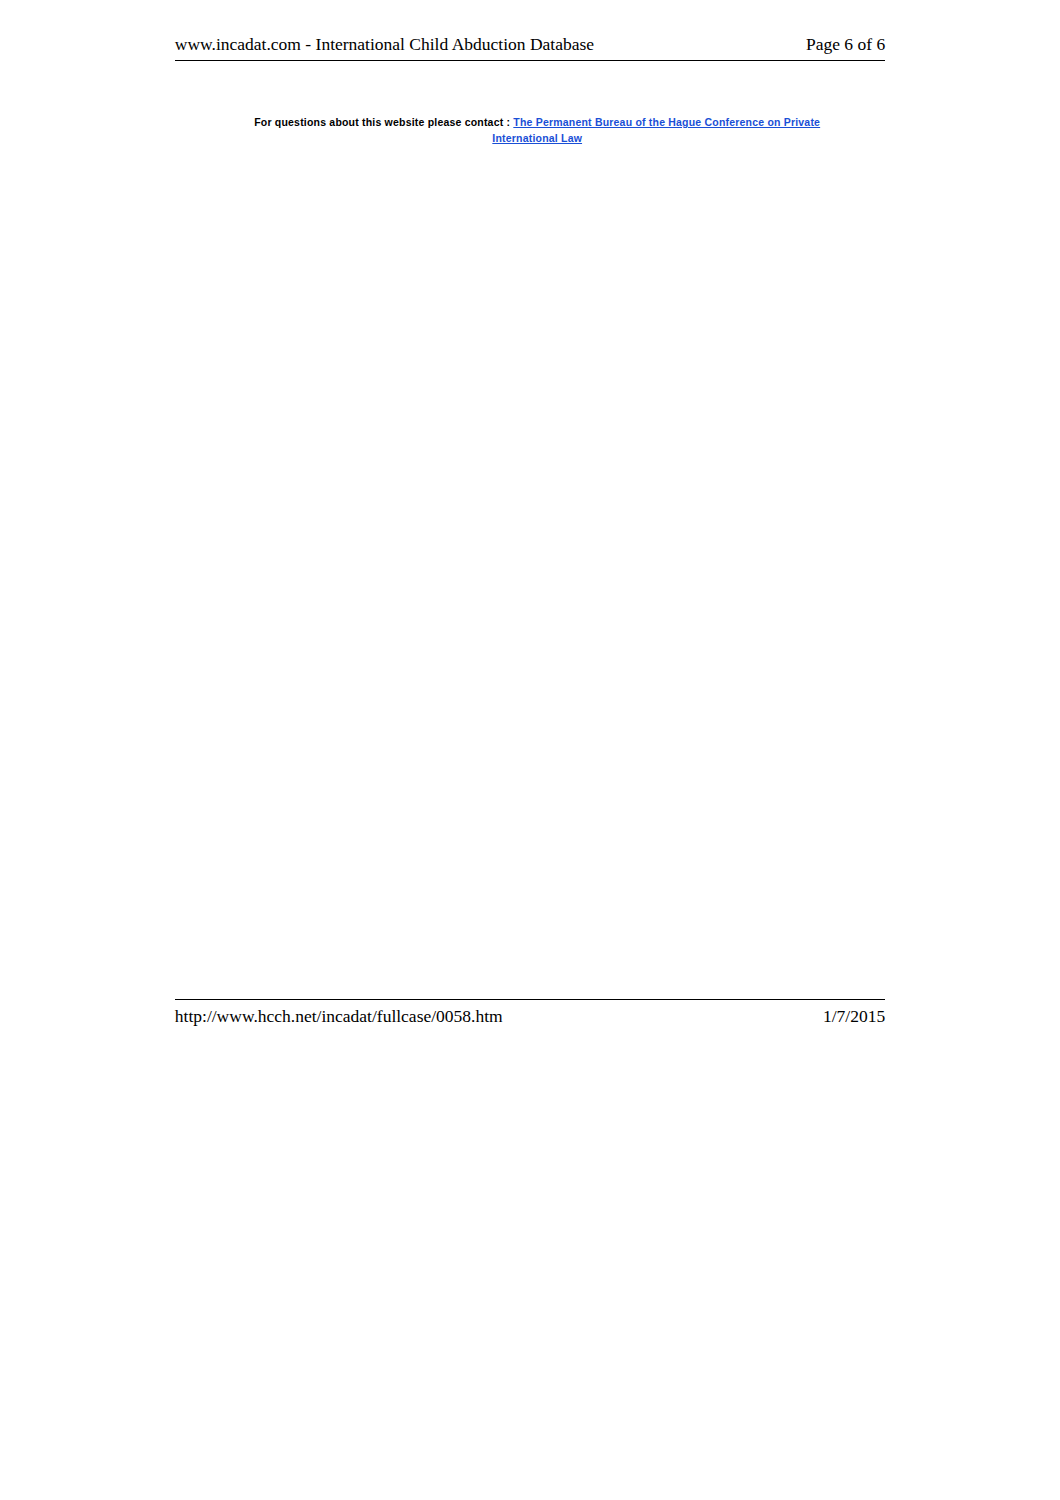www.incadat.com - International Child Abduction Database Page 6 of 6
For questions about this website please contact : The Permanent Bureau of the Hague Conference on Private International Law
http://www.hcch.net/incadat/fullcase/0058.htm 1/7/2015